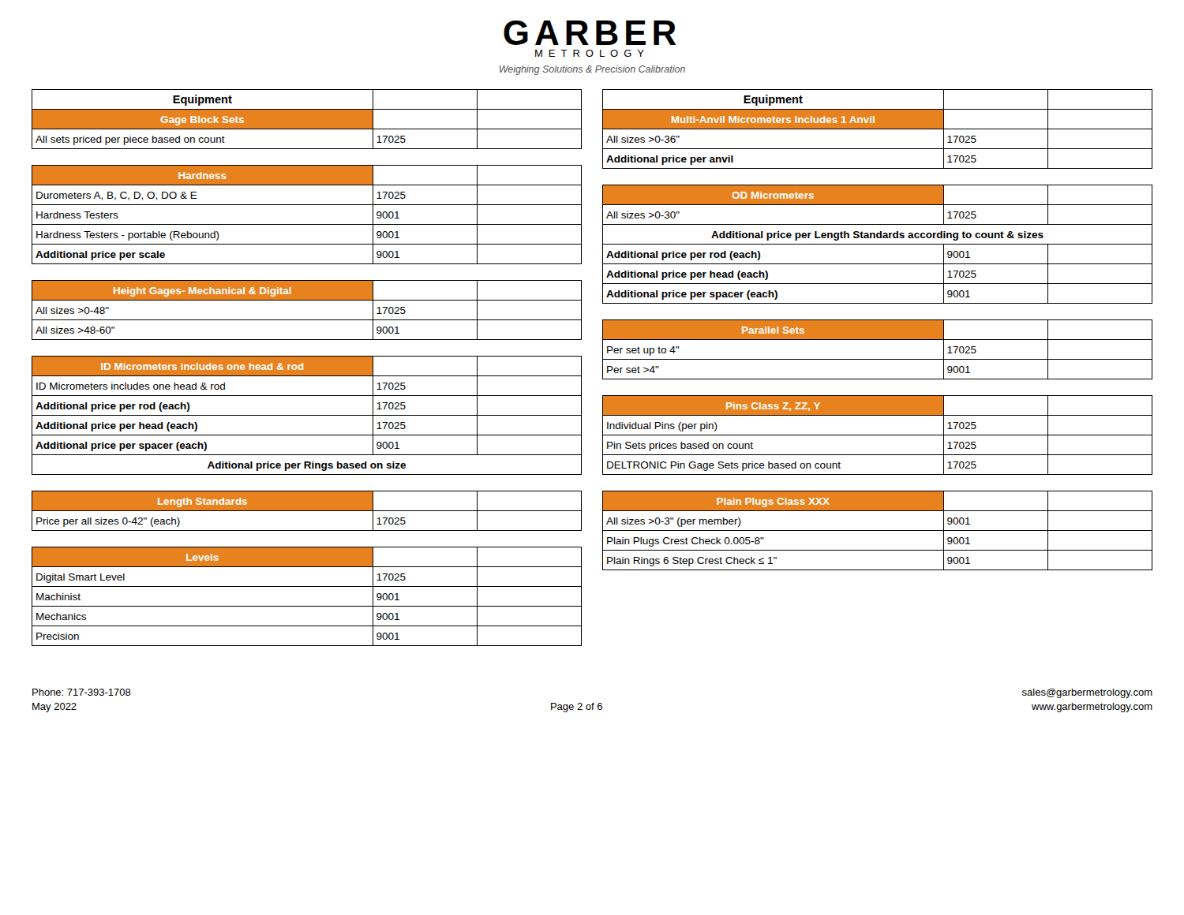GARBER
METROLOGY
Weighing Solutions & Precision Calibration
| Equipment | | |
| Gage Block Sets | | |
| All sets priced per piece based on count | 17025 | |
| Hardness | | |
| Durometers A, B, C, D, O, DO & E | 17025 | |
| Hardness Testers | 9001 | |
| Hardness Testers - portable (Rebound) | 9001 | |
| Additional price per scale | 9001 | |
| Height Gages- Mechanical & Digital | | |
| All sizes >0-48" | 17025 | |
| All sizes >48-60" | 9001 | |
| ID Micrometers includes one head & rod | | |
| ID Micrometers includes one head & rod | 17025 | |
| Additional price per rod (each) | 17025 | |
| Additional price per head (each) | 17025 | |
| Additional price per spacer (each) | 9001 | |
| Aditional price per Rings based on size |
| Length Standards | | |
| Price per all sizes 0-42" (each) | 17025 | |
| Levels | | |
| Digital Smart Level | 17025 | |
| Machinist | 9001 | |
| Mechanics | 9001 | |
| Precision | 9001 | |
| Equipment | | |
| Multi-Anvil Micrometers Includes 1 Anvil | | |
| All sizes >0-36" | 17025 | |
| Additional price per anvil | 17025 | |
| OD Micrometers | | |
| All sizes >0-30" | 17025 | |
| Additional price per Length Standards according to count & sizes |
| Additional price per rod (each) | 9001 | |
| Additional price per head (each) | 17025 | |
| Additional price per spacer (each) | 9001 | |
| Parallel Sets | | |
| Per set up to 4" | 17025 | |
| Per set >4" | 9001 | |
| Pins Class Z, ZZ, Y | | |
| Individual Pins (per pin) | 17025 | |
| Pin Sets prices based on count | 17025 | |
| DELTRONIC Pin Gage Sets price based on count | 17025 | |
| Plain Plugs Class XXX | | |
| All sizes >0-3" (per member) | 9001 | |
| Plain Plugs Crest Check 0.005-8" | 9001 | |
| Plain Rings 6 Step Crest Check ≤ 1" | 9001 | |
Phone: 717-393-1708
May 2022
Page 2 of 6
sales@garbermetrology.com
www.garbermetrology.com